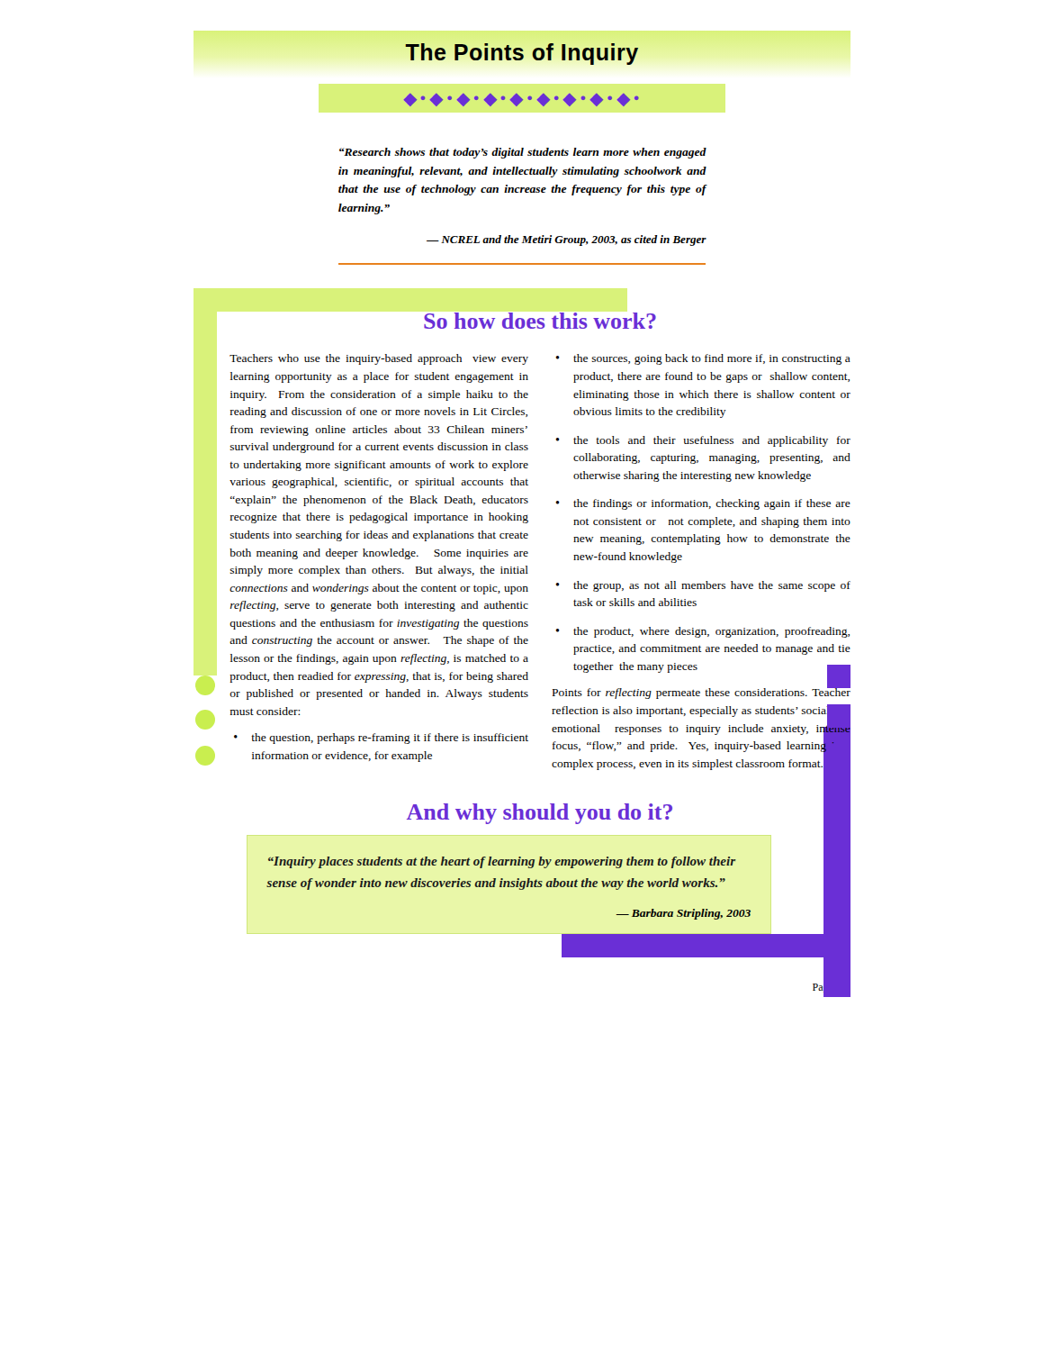The Points of Inquiry
◆●◆●◆●◆●◆●◆●◆●◆●◆●
“Research shows that today’s digital students learn more when engaged in meaningful, relevant, and intellectually stimulating schoolwork and that the use of technology can increase the frequency for this type of learning.”
— NCREL and the Metiri Group, 2003, as cited in Berger
So how does this work?
Teachers who use the inquiry-based approach view every learning opportunity as a place for student engagement in inquiry. From the consideration of a simple haiku to the reading and discussion of one or more novels in Lit Circles, from reviewing online articles about 33 Chilean miners’ survival underground for a current events discussion in class to undertaking more significant amounts of work to explore various geographical, scientific, or spiritual accounts that “explain” the phenomenon of the Black Death, educators recognize that there is pedagogical importance in hooking students into searching for ideas and explanations that create both meaning and deeper knowledge. Some inquiries are simply more complex than others. But always, the initial connections and wonderings about the content or topic, upon reflecting, serve to generate both interesting and authentic questions and the enthusiasm for investigating the questions and constructing the account or answer. The shape of the lesson or the findings, again upon reflecting, is matched to a product, then readied for expressing, that is, for being shared or published or presented or handed in. Always students must consider:
the question, perhaps re-framing it if there is insufficient information or evidence, for example
the sources, going back to find more if, in constructing a product, there are found to be gaps or shallow content, eliminating those in which there is shallow content or obvious limits to the credibility
the tools and their usefulness and applicability for collaborating, capturing, managing, presenting, and otherwise sharing the interesting new knowledge
the findings or information, checking again if these are not consistent or not complete, and shaping them into new meaning, contemplating how to demonstrate the new-found knowledge
the group, as not all members have the same scope of task or skills and abilities
the product, where design, organization, proofreading, practice, and commitment are needed to manage and tie together the many pieces
Points for reflecting permeate these considerations. Teacher reflection is also important, especially as students’ social and emotional responses to inquiry include anxiety, intense focus, “flow,” and pride. Yes, inquiry-based learning is a complex process, even in its simplest classroom format.
And why should you do it?
“Inquiry places students at the heart of learning by empowering them to follow their sense of wonder into new discoveries and insights about the way the world works.”
— Barbara Stripling, 2003
Page 13